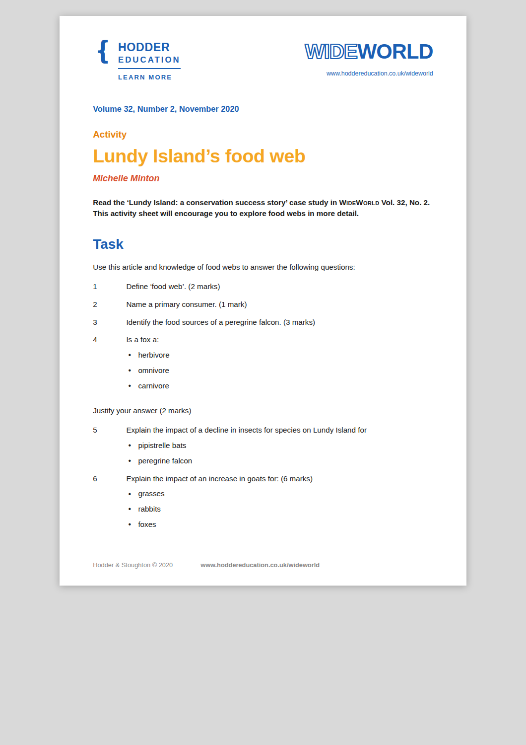❴ HODDER
EDUCATION
LEARN MORE
WIDE WORLD
www.hoddereducation.co.uk/wideworld
Volume 32, Number 2, November 2020
Activity
Lundy Island’s food web
Michelle Minton
Read the ‘Lundy Island: a conservation success story’ case study in WideWorld Vol. 32, No. 2. This activity sheet will encourage you to explore food webs in more detail.
Task
Use this article and knowledge of food webs to answer the following questions:
Define ‘food web’. (2 marks)
Name a primary consumer. (1 mark)
Identify the food sources of a peregrine falcon. (3 marks)
Is a fox a:
herbivore
omnivore
carnivore
Justify your answer (2 marks)
Explain the impact of a decline in insects for species on Lundy Island for
pipistrelle bats
peregrine falcon
Explain the impact of an increase in goats for: (6 marks)
grasses
rabbits
foxes
Hodder & Stoughton © 2020 www.hoddereducation.co.uk/wideworld